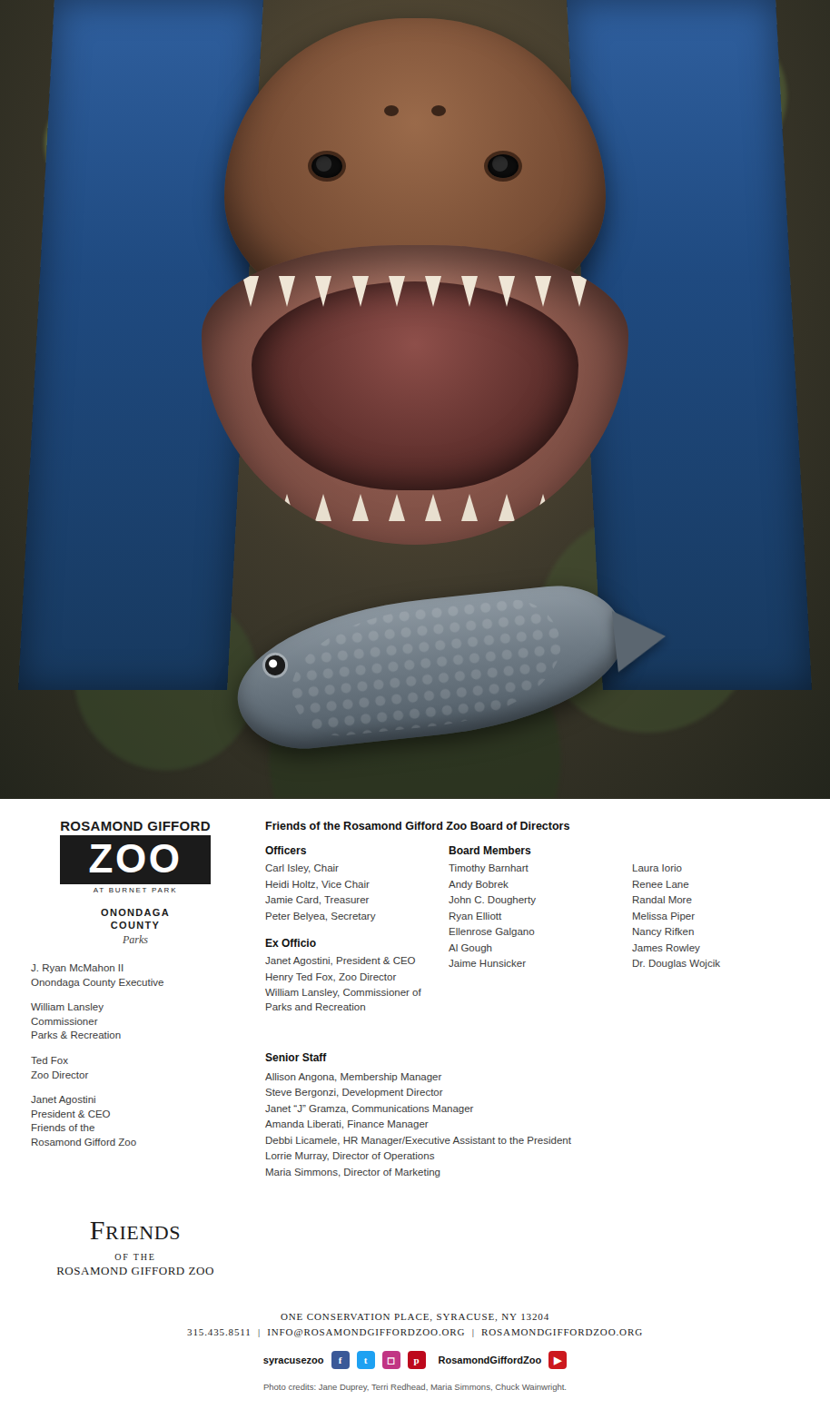ROSAMOND GIFFORD
ZOO
AT BURNET PARK
ONONDAGA
COUNTY Parks
J. Ryan McMahon II
Onondaga County Executive
William Lansley
Commissioner
Parks & Recreation
Ted Fox
Zoo Director
Janet Agostini
President & CEO
Friends of the
Rosamond Gifford Zoo
Friends of the Rosamond Gifford Zoo Board of Directors
Officers
Carl Isley, Chair
Heidi Holtz, Vice Chair
Jamie Card, Treasurer
Peter Belyea, Secretary
Ex Officio
Janet Agostini, President & CEO
Henry Ted Fox, Zoo Director
William Lansley, Commissioner of Parks and Recreation
Board Members
Timothy Barnhart
Andy Bobrek
John C. Dougherty
Ryan Elliott
Ellenrose Galgano
Al Gough
Jaime Hunsicker
Laura Iorio
Renee Lane
Randal More
Melissa Piper
Nancy Rifken
James Rowley
Dr. Douglas Wojcik
Senior Staff
Allison Angona, Membership Manager
Steve Bergonzi, Development Director
Janet “J” Gramza, Communications Manager
Amanda Liberati, Finance Manager
Debbi Licamele, HR Manager/Executive Assistant to the President
Lorrie Murray, Director of Operations
Maria Simmons, Director of Marketing
FRIENDS
OF THE
ROSAMOND GIFFORD ZOO
ONE CONSERVATION PLACE, SYRACUSE, NY 13204
315.435.8511 | INFO@ROSAMONDGIFFORDZOO.ORG | ROSAMONDGIFFORDZOO.ORG
syracusezoo f t ◻ p RosamondGiffordZoo ▶
Photo credits: Jane Duprey, Terri Redhead, Maria Simmons, Chuck Wainwright.